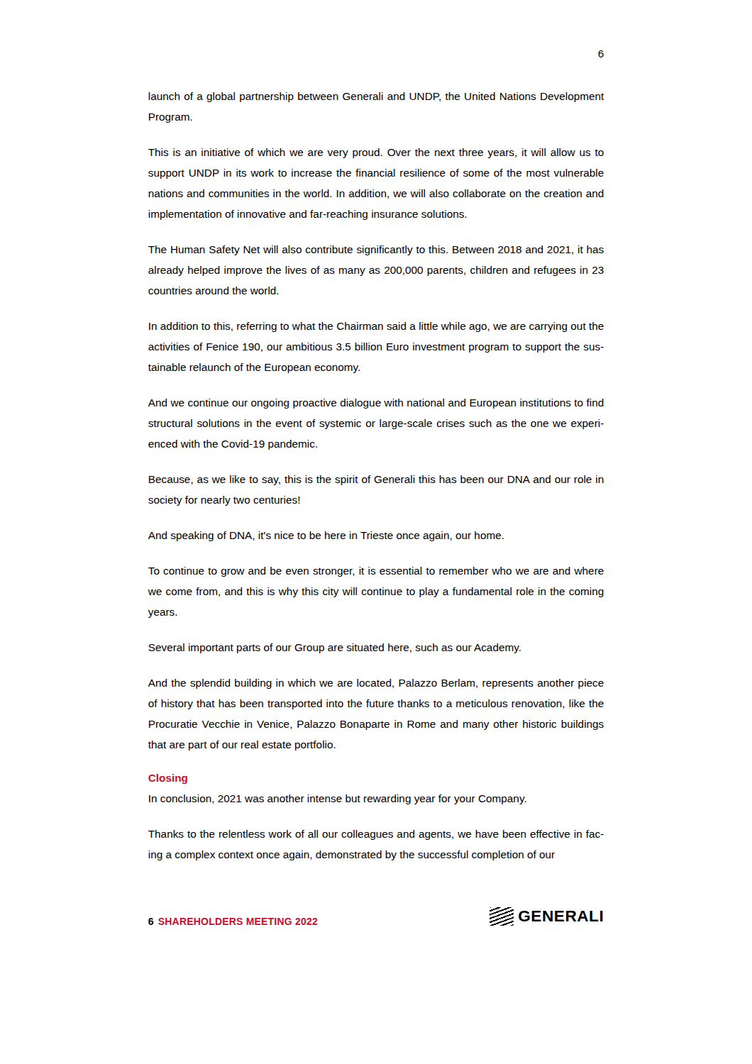6
launch of a global partnership between Generali and UNDP, the United Nations Development Program.
This is an initiative of which we are very proud. Over the next three years, it will allow us to support UNDP in its work to increase the financial resilience of some of the most vulnerable nations and communities in the world. In addition, we will also collaborate on the creation and implementation of innovative and far-reaching insurance solutions.
The Human Safety Net will also contribute significantly to this. Between 2018 and 2021, it has already helped improve the lives of as many as 200,000 parents, children and refugees in 23 countries around the world.
In addition to this, referring to what the Chairman said a little while ago, we are carrying out the activities of Fenice 190, our ambitious 3.5 billion Euro investment program to support the sustainable relaunch of the European economy.
And we continue our ongoing proactive dialogue with national and European institutions to find structural solutions in the event of systemic or large-scale crises such as the one we experienced with the Covid-19 pandemic.
Because, as we like to say, this is the spirit of Generali this has been our DNA and our role in society for nearly two centuries!
And speaking of DNA, it's nice to be here in Trieste once again, our home.
To continue to grow and be even stronger, it is essential to remember who we are and where we come from, and this is why this city will continue to play a fundamental role in the coming years.
Several important parts of our Group are situated here, such as our Academy.
And the splendid building in which we are located, Palazzo Berlam, represents another piece of history that has been transported into the future thanks to a meticulous renovation, like the Procuratie Vecchie in Venice, Palazzo Bonaparte in Rome and many other historic buildings that are part of our real estate portfolio.
Closing
In conclusion, 2021 was another intense but rewarding year for your Company.
Thanks to the relentless work of all our colleagues and agents, we have been effective in facing a complex context once again, demonstrated by the successful completion of our
6 SHAREHOLDERS MEETING 2022
GENERALI